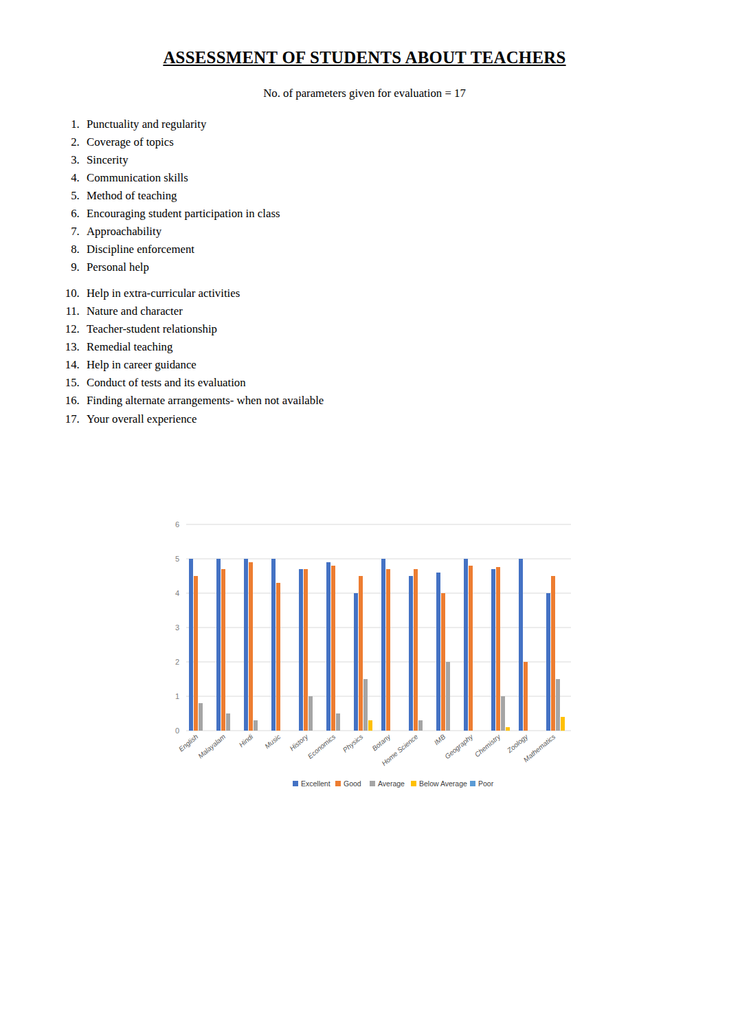ASSESSMENT OF STUDENTS ABOUT TEACHERS
No. of parameters given for evaluation = 17
Punctuality and regularity
Coverage of topics
Sincerity
Communication skills
Method of teaching
Encouraging student participation in class
Approachability
Discipline enforcement
Personal help
Help in extra-curricular activities
Nature and character
Teacher-student relationship
Remedial teaching
Help in career guidance
Conduct of tests and its evaluation
Finding alternate arrangements- when not available
Your overall experience
6 5 4 3 2 1 0 English Malayalam Hindi Music History Economics Physics Botany Home Science IMB Geography Chemistry Zoology Mathematics Excellent Good Average Below Average Poor